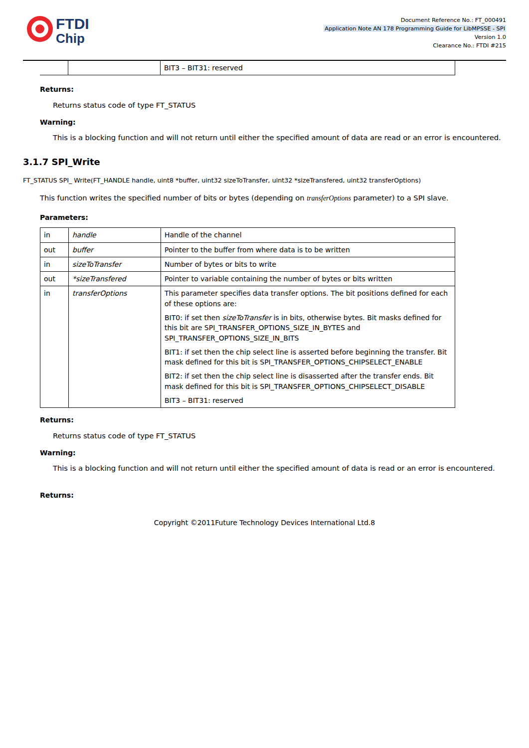FTDI Chip
Document Reference No.: FT_000491
Application Note AN 178 Programming Guide for LibMPSSE - SPI
Version 1.0
Clearance No.: FTDI #215
| | | BIT3 – BIT31: reserved |
Returns:
Returns status code of type FT_STATUS
Warning:
This is a blocking function and will not return until either the specified amount of data are read or an error is encountered.
3.1.7 SPI_Write
FT_STATUS SPI_ Write(FT_HANDLE handle, uint8 *buffer, uint32 sizeToTransfer, uint32 *sizeTransfered, uint32 transferOptions)
This function writes the specified number of bits or bytes (depending on transferOptions parameter) to a SPI slave.
Parameters:
| in | handle | Handle of the channel |
| out | buffer | Pointer to the buffer from where data is to be written |
| in | sizeToTransfer | Number of bytes or bits to write |
| out | *sizeTransfered | Pointer to variable containing the number of bytes or bits written |
| in | transferOptions | This parameter specifies data transfer options. The bit positions defined for each of these options are: BIT0: if set then sizeToTransfer is in bits, otherwise bytes. Bit masks defined for this bit are SPI_TRANSFER_OPTIONS_SIZE_IN_BYTES and SPI_TRANSFER_OPTIONS_SIZE_IN_BITS BIT1: if set then the chip select line is asserted before beginning the transfer. Bit mask defined for this bit is SPI_TRANSFER_OPTIONS_CHIPSELECT_ENABLE BIT2: if set then the chip select line is disasserted after the transfer ends. Bit mask defined for this bit is SPI_TRANSFER_OPTIONS_CHIPSELECT_DISABLE BIT3 – BIT31: reserved |
Returns:
Returns status code of type FT_STATUS
Warning:
This is a blocking function and will not return until either the specified amount of data is read or an error is encountered.
Returns:
Copyright ©2011Future Technology Devices International Ltd.8